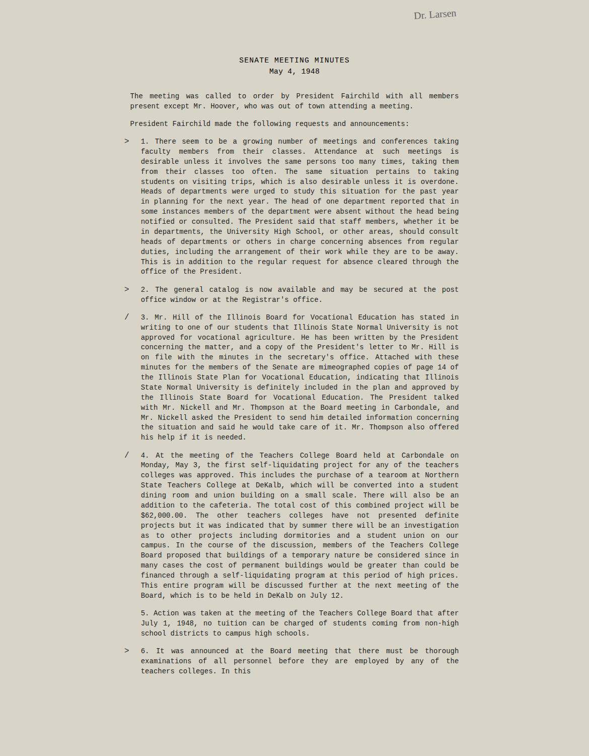Dr. Larsen
SENATE MEETING MINUTES May 4, 1948
The meeting was called to order by President Fairchild with all members present except Mr. Hoover, who was out of town attending a meeting.
President Fairchild made the following requests and announcements:
>1. There seem to be a growing number of meetings and conferences taking faculty members from their classes. Attendance at such meetings is desirable unless it involves the same persons too many times, taking them from their classes too often. The same situation pertains to taking students on visiting trips, which is also desirable unless it is overdone. Heads of departments were urged to study this situation for the past year in planning for the next year. The head of one department reported that in some instances members of the department were absent without the head being notified or consulted. The President said that staff members, whether it be in departments, the University High School, or other areas, should consult heads of departments or others in charge concerning absences from regular duties, including the arrangement of their work while they are to be away. This is in addition to the regular request for absence cleared through the office of the President.
>2. The general catalog is now available and may be secured at the post office window or at the Registrar's office.
/3. Mr. Hill of the Illinois Board for Vocational Education has stated in writing to one of our students that Illinois State Normal University is not approved for vocational agriculture. He has been written by the President concerning the matter, and a copy of the President's letter to Mr. Hill is on file with the minutes in the secretary's office. Attached with these minutes for the members of the Senate are mimeographed copies of page 14 of the Illinois State Plan for Vocational Education, indicating that Illinois State Normal University is definitely included in the plan and approved by the Illinois State Board for Vocational Education. The President talked with Mr. Nickell and Mr. Thompson at the Board meeting in Carbondale, and Mr. Nickell asked the President to send him detailed information concerning the situation and said he would take care of it. Mr. Thompson also offered his help if it is needed.
/4. At the meeting of the Teachers College Board held at Carbondale on Monday, May 3, the first self-liquidating project for any of the teachers colleges was approved. This includes the purchase of a tearoom at Northern State Teachers College at DeKalb, which will be converted into a student dining room and union building on a small scale. There will also be an addition to the cafeteria. The total cost of this combined project will be $62,000.00. The other teachers colleges have not presented definite projects but it was indicated that by summer there will be an investigation as to other projects including dormitories and a student union on our campus. In the course of the discussion, members of the Teachers College Board proposed that buildings of a temporary nature be considered since in many cases the cost of permanent buildings would be greater than could be financed through a self-liquidating program at this period of high prices. This entire program will be discussed further at the next meeting of the Board, which is to be held in DeKalb on July 12.
5. Action was taken at the meeting of the Teachers College Board that after July 1, 1948, no tuition can be charged of students coming from non-high school districts to campus high schools.
>6. It was announced at the Board meeting that there must be thorough examinations of all personnel before they are employed by any of the teachers colleges. In this